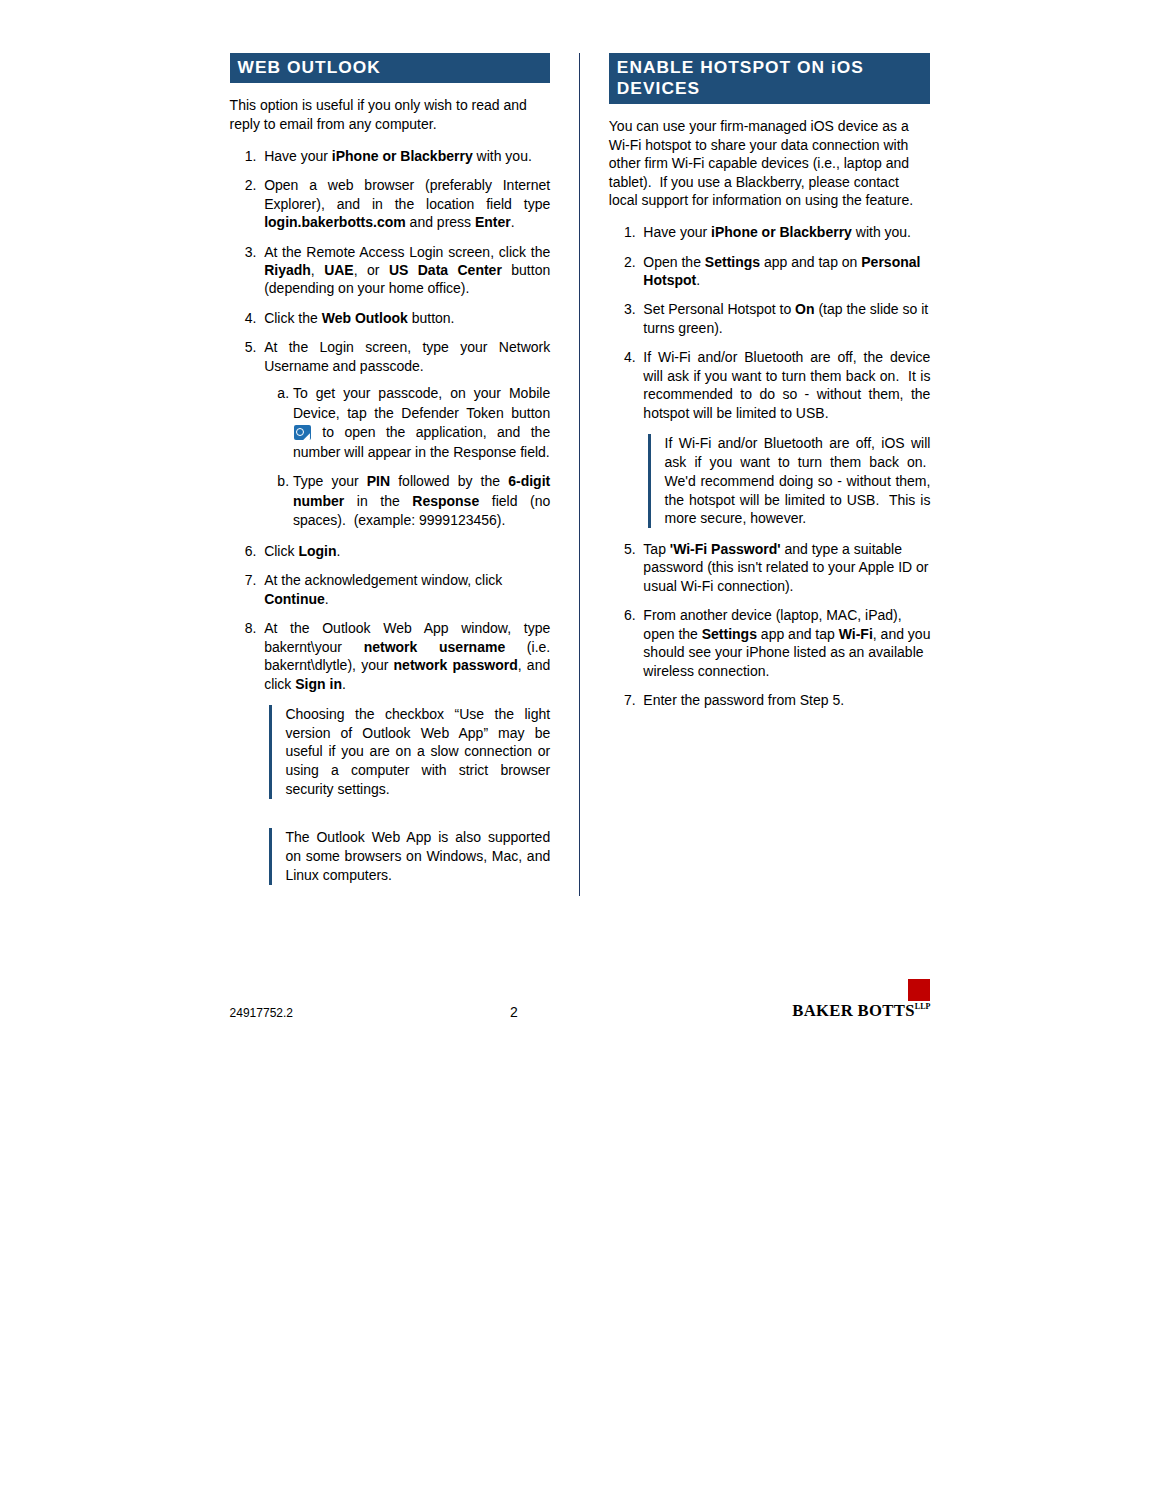Web Outlook
This option is useful if you only wish to read and reply to email from any computer.
Have your iPhone or Blackberry with you.
Open a web browser (preferably Internet Explorer), and in the location field type login.bakerbotts.com and press Enter.
At the Remote Access Login screen, click the Riyadh, UAE, or US Data Center button (depending on your home office).
Click the Web Outlook button.
At the Login screen, type your Network Username and passcode.
To get your passcode, on your Mobile Device, tap the Defender Token button to open the application, and the number will appear in the Response field.
Type your PIN followed by the 6-digit number in the Response field (no spaces). (example: 9999123456).
Click Login.
At the acknowledgement window, click Continue.
At the Outlook Web App window, type bakernt\your network username (i.e. bakernt\dlytle), your network password, and click Sign in.
Choosing the checkbox “Use the light version of Outlook Web App” may be useful if you are on a slow connection or using a computer with strict browser security settings.
The Outlook Web App is also supported on some browsers on Windows, Mac, and Linux computers.
Enable Hotspot on i OS Devices
You can use your firm-managed iOS device as a Wi-Fi hotspot to share your data connection with other firm Wi-Fi capable devices (i.e., laptop and tablet). If you use a Blackberry, please contact local support for information on using the feature.
Have your iPhone or Blackberry with you.
Open the Settings app and tap on Personal Hotspot.
Set Personal Hotspot to On (tap the slide so it turns green).
If Wi-Fi and/or Bluetooth are off, the device will ask if you want to turn them back on. It is recommended to do so - without them, the hotspot will be limited to USB.
If Wi-Fi and/or Bluetooth are off, iOS will ask if you want to turn them back on. We'd recommend doing so - without them, the hotspot will be limited to USB. This is more secure, however.
Tap 'Wi-Fi Password' and type a suitable password (this isn't related to your Apple ID or usual Wi-Fi connection).
From another device (laptop, MAC, iPad), open the Settings app and tap Wi-Fi, and you should see your iPhone listed as an available wireless connection.
Enter the password from Step 5.
24917752.2
2
BAKER BOTTSLLP